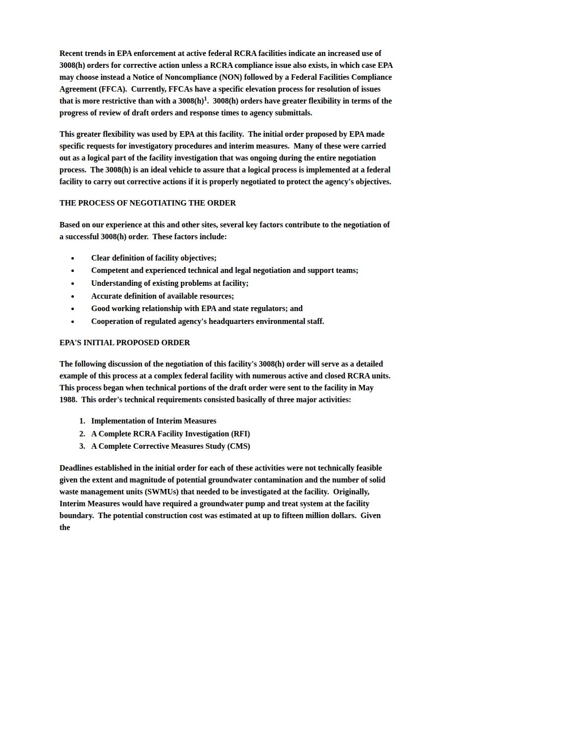Recent trends in EPA enforcement at active federal RCRA facilities indicate an increased use of 3008(h) orders for corrective action unless a RCRA compliance issue also exists, in which case EPA may choose instead a Notice of Noncompliance (NON) followed by a Federal Facilities Compliance Agreement (FFCA). Currently, FFCAs have a specific elevation process for resolution of issues that is more restrictive than with a 3008(h)1. 3008(h) orders have greater flexibility in terms of the progress of review of draft orders and response times to agency submittals.
This greater flexibility was used by EPA at this facility. The initial order proposed by EPA made specific requests for investigatory procedures and interim measures. Many of these were carried out as a logical part of the facility investigation that was ongoing during the entire negotiation process. The 3008(h) is an ideal vehicle to assure that a logical process is implemented at a federal facility to carry out corrective actions if it is properly negotiated to protect the agency's objectives.
The Process of Negotiating the Order
Based on our experience at this and other sites, several key factors contribute to the negotiation of a successful 3008(h) order. These factors include:
Clear definition of facility objectives;
Competent and experienced technical and legal negotiation and support teams;
Understanding of existing problems at facility;
Accurate definition of available resources;
Good working relationship with EPA and state regulators; and
Cooperation of regulated agency's headquarters environmental staff.
EPA's Initial Proposed Order
The following discussion of the negotiation of this facility's 3008(h) order will serve as a detailed example of this process at a complex federal facility with numerous active and closed RCRA units. This process began when technical portions of the draft order were sent to the facility in May 1988. This order's technical requirements consisted basically of three major activities:
Implementation of Interim Measures
A Complete RCRA Facility Investigation (RFI)
A Complete Corrective Measures Study (CMS)
Deadlines established in the initial order for each of these activities were not technically feasible given the extent and magnitude of potential groundwater contamination and the number of solid waste management units (SWMUs) that needed to be investigated at the facility. Originally, Interim Measures would have required a groundwater pump and treat system at the facility boundary. The potential construction cost was estimated at up to fifteen million dollars. Given the